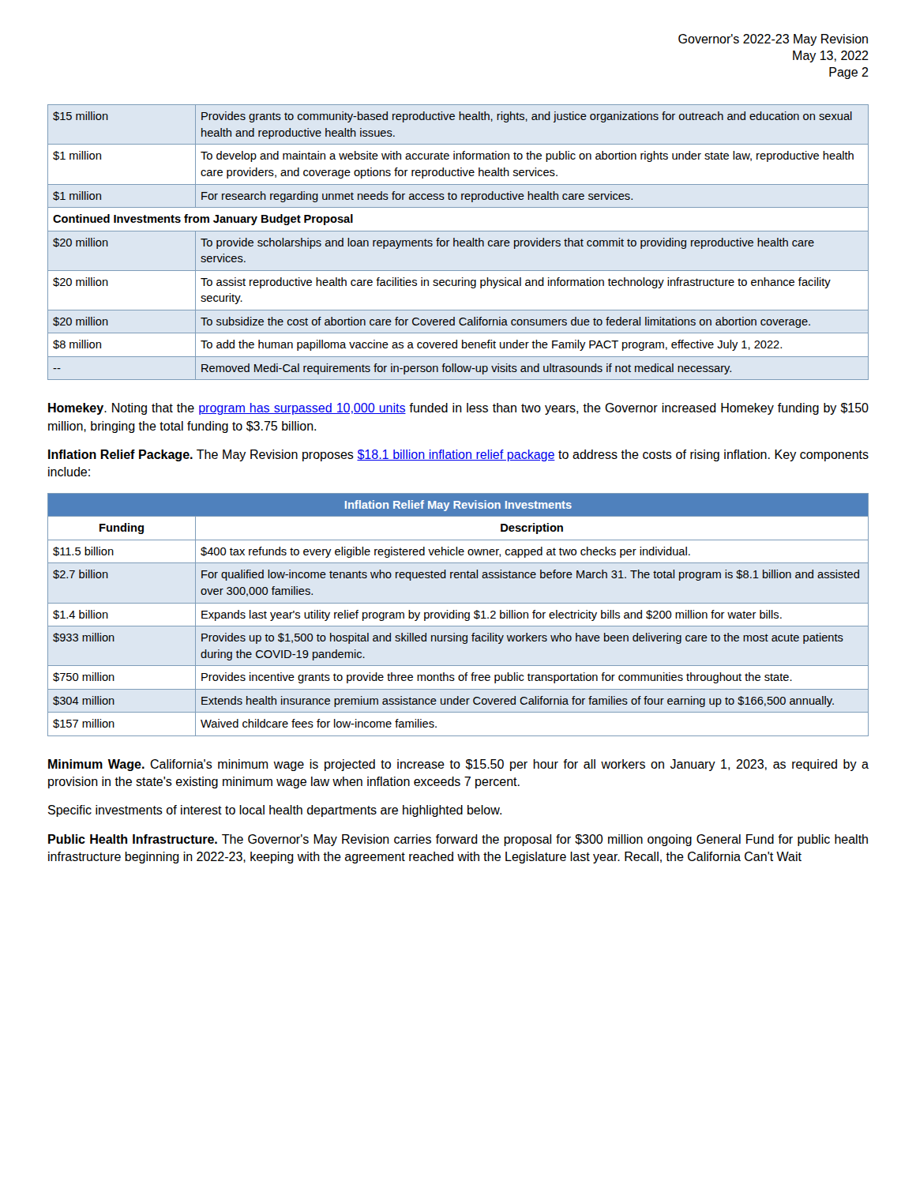Governor's 2022-23 May Revision
May 13, 2022
Page 2
| $15 million | Provides grants to community-based reproductive health, rights, and justice organizations for outreach and education on sexual health and reproductive health issues. |
| $1 million | To develop and maintain a website with accurate information to the public on abortion rights under state law, reproductive health care providers, and coverage options for reproductive health services. |
| $1 million | For research regarding unmet needs for access to reproductive health care services. |
| Continued Investments from January Budget Proposal |
| $20 million | To provide scholarships and loan repayments for health care providers that commit to providing reproductive health care services. |
| $20 million | To assist reproductive health care facilities in securing physical and information technology infrastructure to enhance facility security. |
| $20 million | To subsidize the cost of abortion care for Covered California consumers due to federal limitations on abortion coverage. |
| $8 million | To add the human papilloma vaccine as a covered benefit under the Family PACT program, effective July 1, 2022. |
| -- | Removed Medi-Cal requirements for in-person follow-up visits and ultrasounds if not medical necessary. |
Homekey. Noting that the program has surpassed 10,000 units funded in less than two years, the Governor increased Homekey funding by $150 million, bringing the total funding to $3.75 billion.
Inflation Relief Package. The May Revision proposes $18.1 billion inflation relief package to address the costs of rising inflation. Key components include:
| Inflation Relief May Revision Investments |
| Funding | Description |
| $11.5 billion | $400 tax refunds to every eligible registered vehicle owner, capped at two checks per individual. |
| $2.7 billion | For qualified low-income tenants who requested rental assistance before March 31. The total program is $8.1 billion and assisted over 300,000 families. |
| $1.4 billion | Expands last year's utility relief program by providing $1.2 billion for electricity bills and $200 million for water bills. |
| $933 million | Provides up to $1,500 to hospital and skilled nursing facility workers who have been delivering care to the most acute patients during the COVID-19 pandemic. |
| $750 million | Provides incentive grants to provide three months of free public transportation for communities throughout the state. |
| $304 million | Extends health insurance premium assistance under Covered California for families of four earning up to $166,500 annually. |
| $157 million | Waived childcare fees for low-income families. |
Minimum Wage. California's minimum wage is projected to increase to $15.50 per hour for all workers on January 1, 2023, as required by a provision in the state's existing minimum wage law when inflation exceeds 7 percent.
Specific investments of interest to local health departments are highlighted below.
Public Health Infrastructure. The Governor's May Revision carries forward the proposal for $300 million ongoing General Fund for public health infrastructure beginning in 2022-23, keeping with the agreement reached with the Legislature last year. Recall, the California Can't Wait